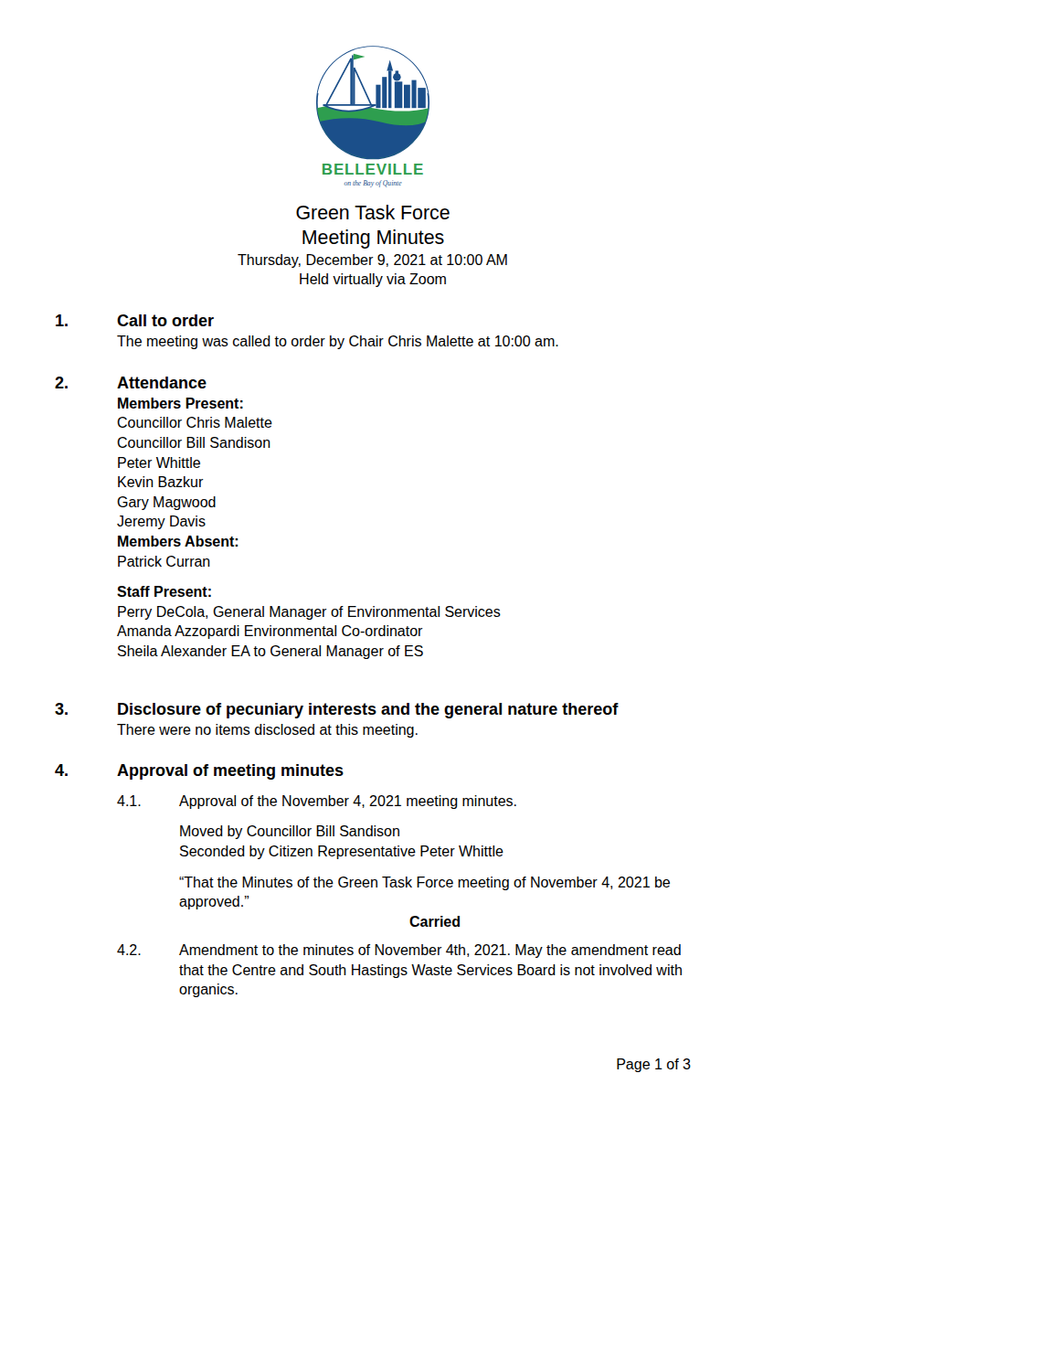BELLEVILLE on the Bay of Quinte
Green Task Force Meeting Minutes Thursday, December 9, 2021 at 10:00 AM Held virtually via Zoom
1.
Call to order
The meeting was called to order by Chair Chris Malette at 10:00 am.
2.
Attendance
Members Present:
Councillor Chris Malette
Councillor Bill Sandison
Peter Whittle
Kevin Bazkur
Gary Magwood
Jeremy Davis
Members Absent:
Patrick Curran
Staff Present:
Perry DeCola, General Manager of Environmental Services
Amanda Azzopardi Environmental Co-ordinator
Sheila Alexander EA to General Manager of ES
3.
Disclosure of pecuniary interests and the general nature thereof
There were no items disclosed at this meeting.
4.
Approval of meeting minutes
4.1.
Approval of the November 4, 2021 meeting minutes.
Moved by Councillor Bill Sandison
Seconded by Citizen Representative Peter Whittle
“That the Minutes of the Green Task Force meeting of November 4, 2021 be approved.”
Carried
4.2.
Amendment to the minutes of November 4th, 2021. May the amendment read that the Centre and South Hastings Waste Services Board is not involved with organics.
Page 1 of 3